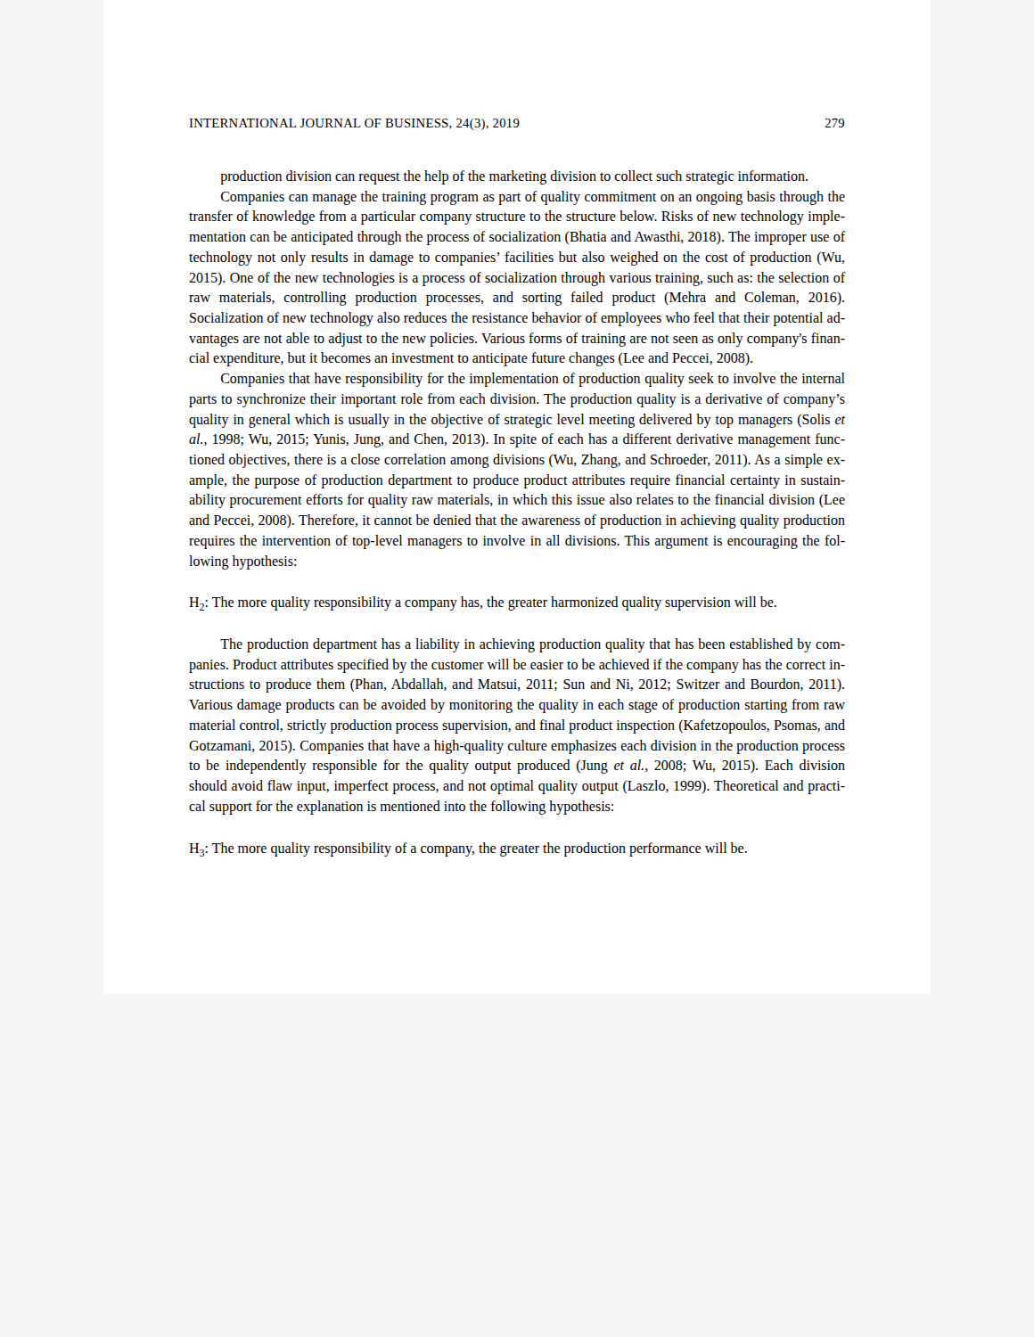International Journal of Business, 24(3), 2019 279
production division can request the help of the marketing division to collect such strategic information.
Companies can manage the training program as part of quality commitment on an ongoing basis through the transfer of knowledge from a particular company structure to the structure below. Risks of new technology implementation can be anticipated through the process of socialization (Bhatia and Awasthi, 2018). The improper use of technology not only results in damage to companies’ facilities but also weighed on the cost of production (Wu, 2015). One of the new technologies is a process of socialization through various training, such as: the selection of raw materials, controlling production processes, and sorting failed product (Mehra and Coleman, 2016). Socialization of new technology also reduces the resistance behavior of employees who feel that their potential advantages are not able to adjust to the new policies. Various forms of training are not seen as only company's financial expenditure, but it becomes an investment to anticipate future changes (Lee and Peccei, 2008).
Companies that have responsibility for the implementation of production quality seek to involve the internal parts to synchronize their important role from each division. The production quality is a derivative of company’s quality in general which is usually in the objective of strategic level meeting delivered by top managers (Solis et al., 1998; Wu, 2015; Yunis, Jung, and Chen, 2013). In spite of each has a different derivative management functioned objectives, there is a close correlation among divisions (Wu, Zhang, and Schroeder, 2011). As a simple example, the purpose of production department to produce product attributes require financial certainty in sustainability procurement efforts for quality raw materials, in which this issue also relates to the financial division (Lee and Peccei, 2008). Therefore, it cannot be denied that the awareness of production in achieving quality production requires the intervention of top-level managers to involve in all divisions. This argument is encouraging the following hypothesis:
H2: The more quality responsibility a company has, the greater harmonized quality supervision will be.
The production department has a liability in achieving production quality that has been established by companies. Product attributes specified by the customer will be easier to be achieved if the company has the correct instructions to produce them (Phan, Abdallah, and Matsui, 2011; Sun and Ni, 2012; Switzer and Bourdon, 2011). Various damage products can be avoided by monitoring the quality in each stage of production starting from raw material control, strictly production process supervision, and final product inspection (Kafetzopoulos, Psomas, and Gotzamani, 2015). Companies that have a high-quality culture emphasizes each division in the production process to be independently responsible for the quality output produced (Jung et al., 2008; Wu, 2015). Each division should avoid flaw input, imperfect process, and not optimal quality output (Laszlo, 1999). Theoretical and practical support for the explanation is mentioned into the following hypothesis:
H3: The more quality responsibility of a company, the greater the production performance will be.